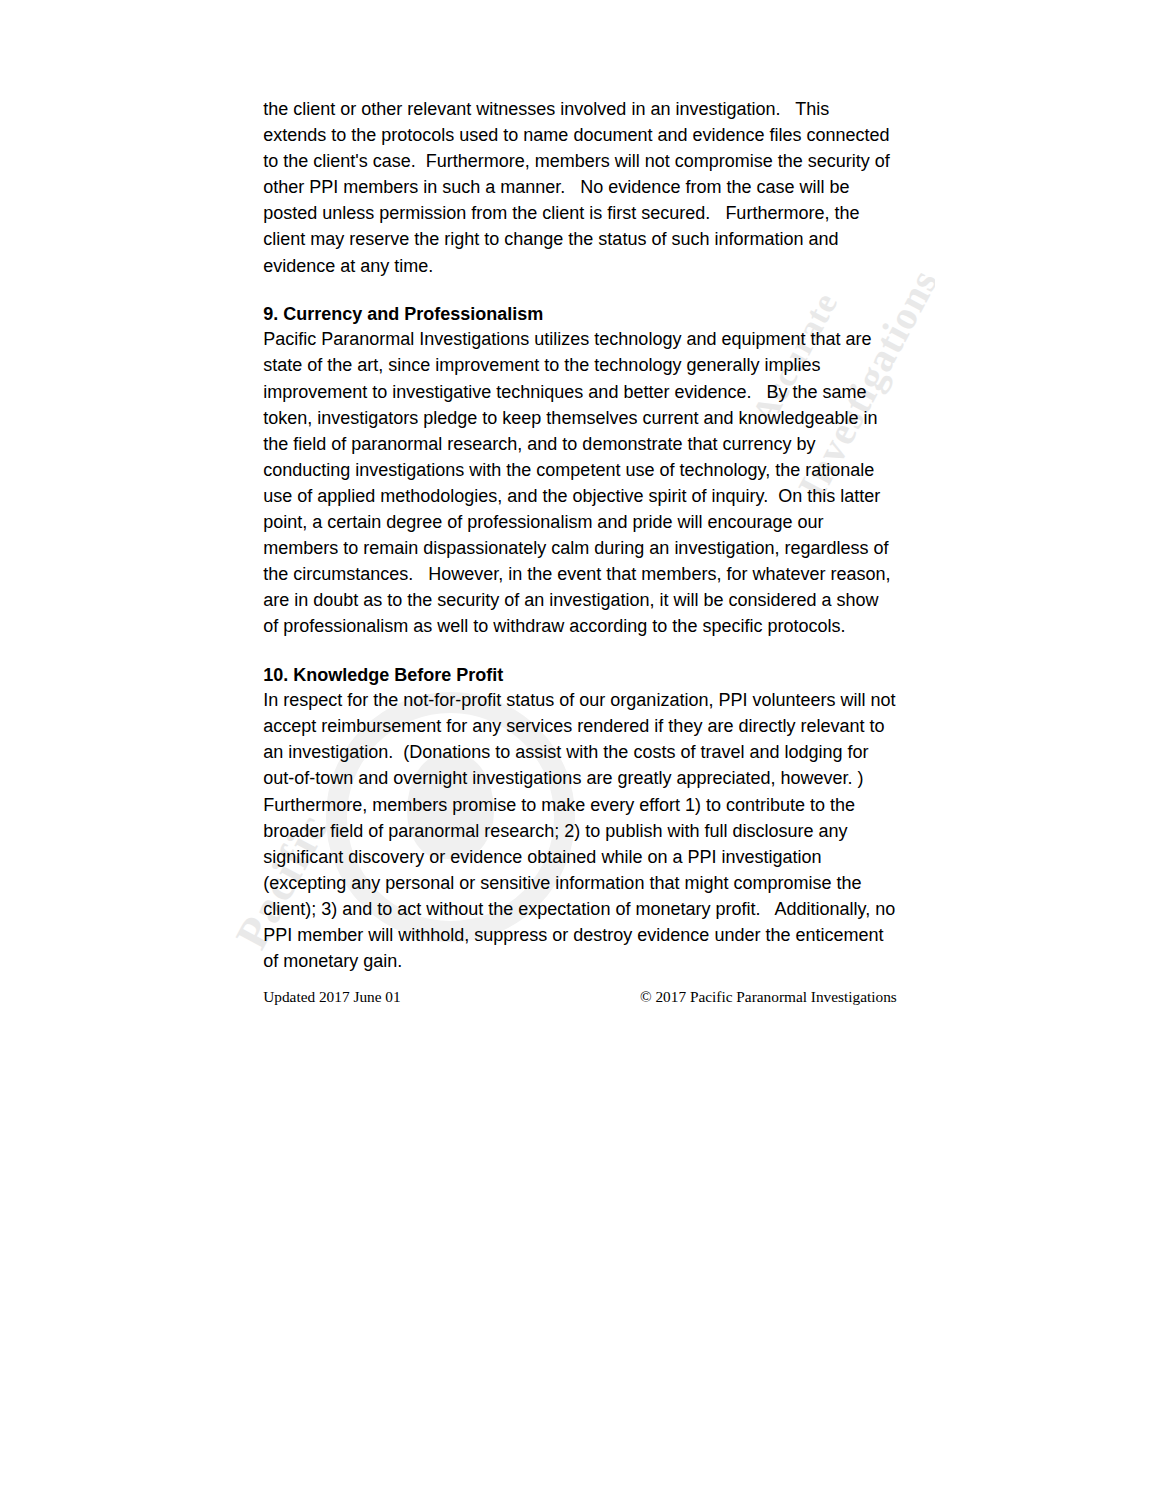Investigations
Accurate
Pacific
the client or other relevant witnesses involved in an investigation. This extends to the protocols used to name document and evidence files connected to the client's case. Furthermore, members will not compromise the security of other PPI members in such a manner. No evidence from the case will be posted unless permission from the client is first secured. Furthermore, the client may reserve the right to change the status of such information and evidence at any time.
9. Currency and Professionalism
Pacific Paranormal Investigations utilizes technology and equipment that are state of the art, since improvement to the technology generally implies improvement to investigative techniques and better evidence. By the same token, investigators pledge to keep themselves current and knowledgeable in the field of paranormal research, and to demonstrate that currency by conducting investigations with the competent use of technology, the rationale use of applied methodologies, and the objective spirit of inquiry. On this latter point, a certain degree of professionalism and pride will encourage our members to remain dispassionately calm during an investigation, regardless of the circumstances. However, in the event that members, for whatever reason, are in doubt as to the security of an investigation, it will be considered a show of professionalism as well to withdraw according to the specific protocols.
10. Knowledge Before Profit
In respect for the not-for-profit status of our organization, PPI volunteers will not accept reimbursement for any services rendered if they are directly relevant to an investigation. (Donations to assist with the costs of travel and lodging for out-of-town and overnight investigations are greatly appreciated, however. ) Furthermore, members promise to make every effort 1) to contribute to the broader field of paranormal research; 2) to publish with full disclosure any significant discovery or evidence obtained while on a PPI investigation (excepting any personal or sensitive information that might compromise the client); 3) and to act without the expectation of monetary profit. Additionally, no PPI member will withhold, suppress or destroy evidence under the enticement of monetary gain.
Updated 2017 June 01 © 2017 Pacific Paranormal Investigations